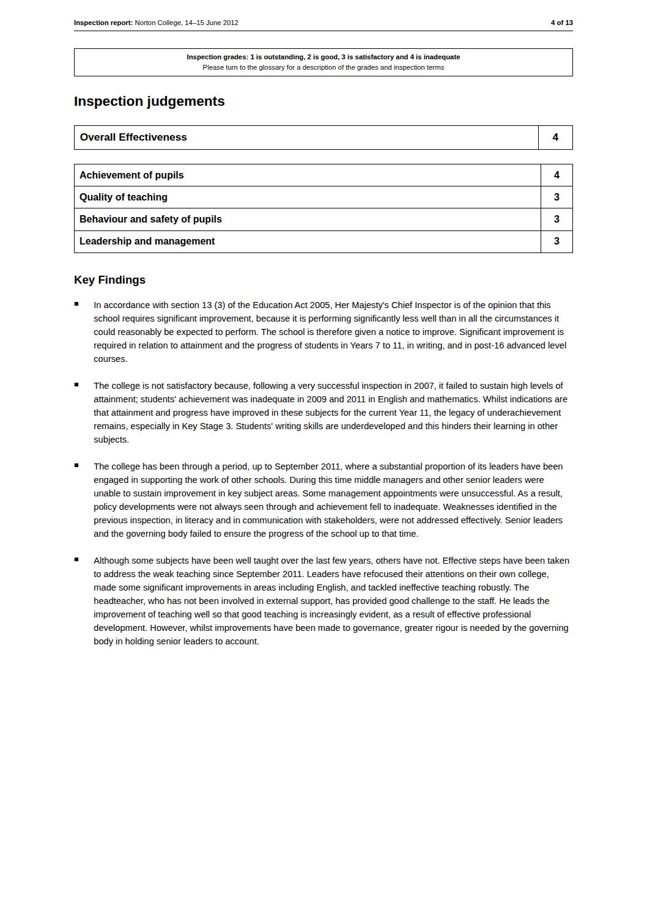Inspection report: Norton College, 14–15 June 2012
4 of 13
Inspection grades: 1 is outstanding, 2 is good, 3 is satisfactory and 4 is inadequate
Please turn to the glossary for a description of the grades and inspection terms
Inspection judgements
| Overall Effectiveness | 4 |
| Achievement of pupils | 4 |
| Quality of teaching | 3 |
| Behaviour and safety of pupils | 3 |
| Leadership and management | 3 |
Key Findings
In accordance with section 13 (3) of the Education Act 2005, Her Majesty's Chief Inspector is of the opinion that this school requires significant improvement, because it is performing significantly less well than in all the circumstances it could reasonably be expected to perform. The school is therefore given a notice to improve. Significant improvement is required in relation to attainment and the progress of students in Years 7 to 11, in writing, and in post-16 advanced level courses.
The college is not satisfactory because, following a very successful inspection in 2007, it failed to sustain high levels of attainment; students' achievement was inadequate in 2009 and 2011 in English and mathematics. Whilst indications are that attainment and progress have improved in these subjects for the current Year 11, the legacy of underachievement remains, especially in Key Stage 3. Students' writing skills are underdeveloped and this hinders their learning in other subjects.
The college has been through a period, up to September 2011, where a substantial proportion of its leaders have been engaged in supporting the work of other schools. During this time middle managers and other senior leaders were unable to sustain improvement in key subject areas. Some management appointments were unsuccessful. As a result, policy developments were not always seen through and achievement fell to inadequate. Weaknesses identified in the previous inspection, in literacy and in communication with stakeholders, were not addressed effectively. Senior leaders and the governing body failed to ensure the progress of the school up to that time.
Although some subjects have been well taught over the last few years, others have not. Effective steps have been taken to address the weak teaching since September 2011. Leaders have refocused their attentions on their own college, made some significant improvements in areas including English, and tackled ineffective teaching robustly. The headteacher, who has not been involved in external support, has provided good challenge to the staff. He leads the improvement of teaching well so that good teaching is increasingly evident, as a result of effective professional development. However, whilst improvements have been made to governance, greater rigour is needed by the governing body in holding senior leaders to account.